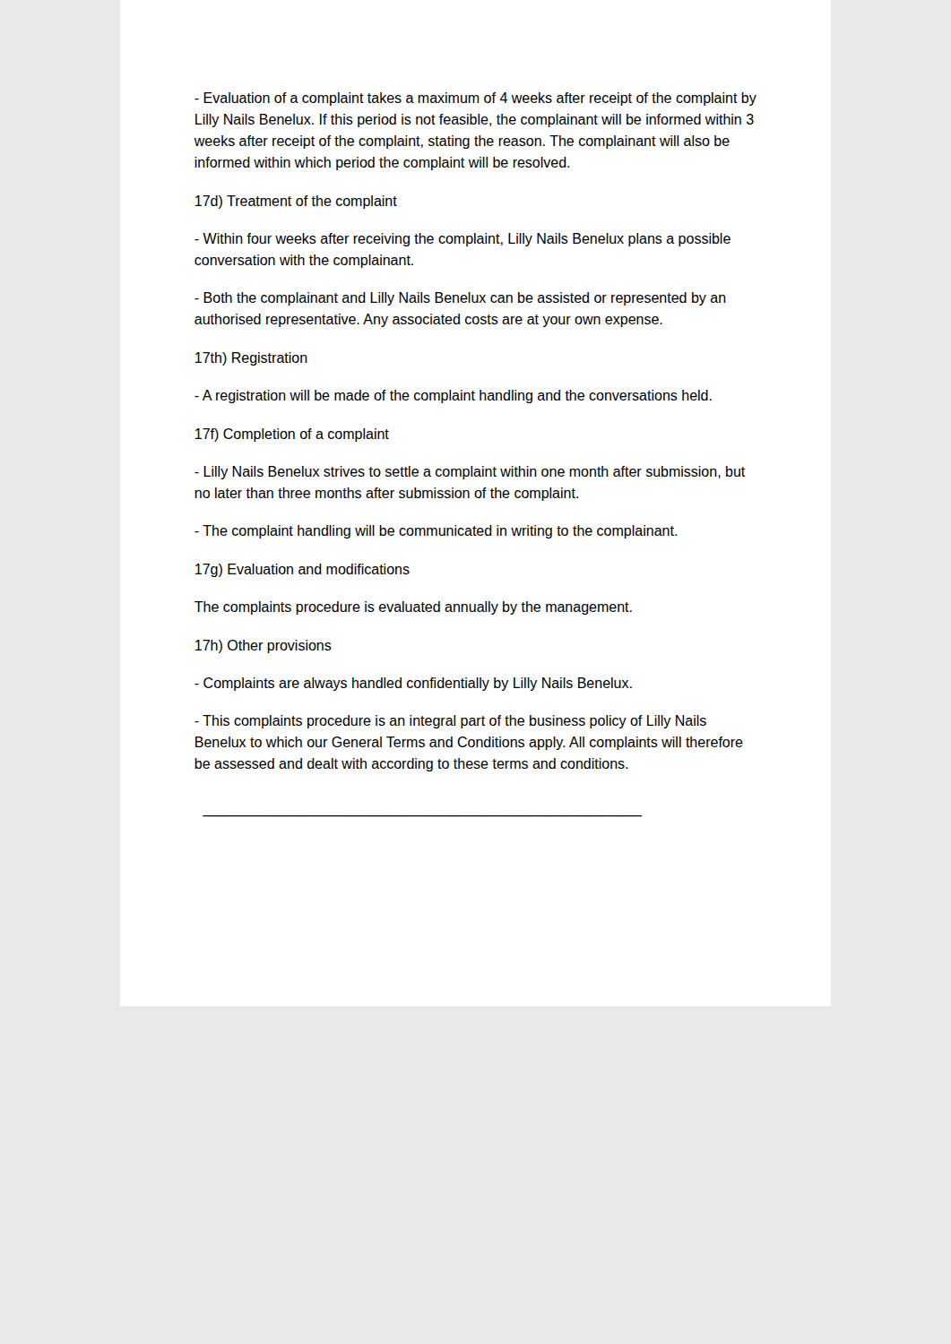- Evaluation of a complaint takes a maximum of 4 weeks after receipt of the complaint by Lilly Nails Benelux. If this period is not feasible, the complainant will be informed within 3 weeks after receipt of the complaint, stating the reason. The complainant will also be informed within which period the complaint will be resolved.
17d) Treatment of the complaint
- Within four weeks after receiving the complaint, Lilly Nails Benelux plans a possible conversation with the complainant.
- Both the complainant and Lilly Nails Benelux can be assisted or represented by an authorised representative. Any associated costs are at your own expense.
17th) Registration
- A registration will be made of the complaint handling and the conversations held.
17f) Completion of a complaint
- Lilly Nails Benelux strives to settle a complaint within one month after submission, but no later than three months after submission of the complaint.
- The complaint handling will be communicated in writing to the complainant.
17g) Evaluation and modifications
The complaints procedure is evaluated annually by the management.
17h) Other provisions
- Complaints are always handled confidentially by Lilly Nails Benelux.
- This complaints procedure is an integral part of the business policy of Lilly Nails Benelux to which our General Terms and Conditions apply. All complaints will therefore be assessed and dealt with according to these terms and conditions.
_______________________________________________________